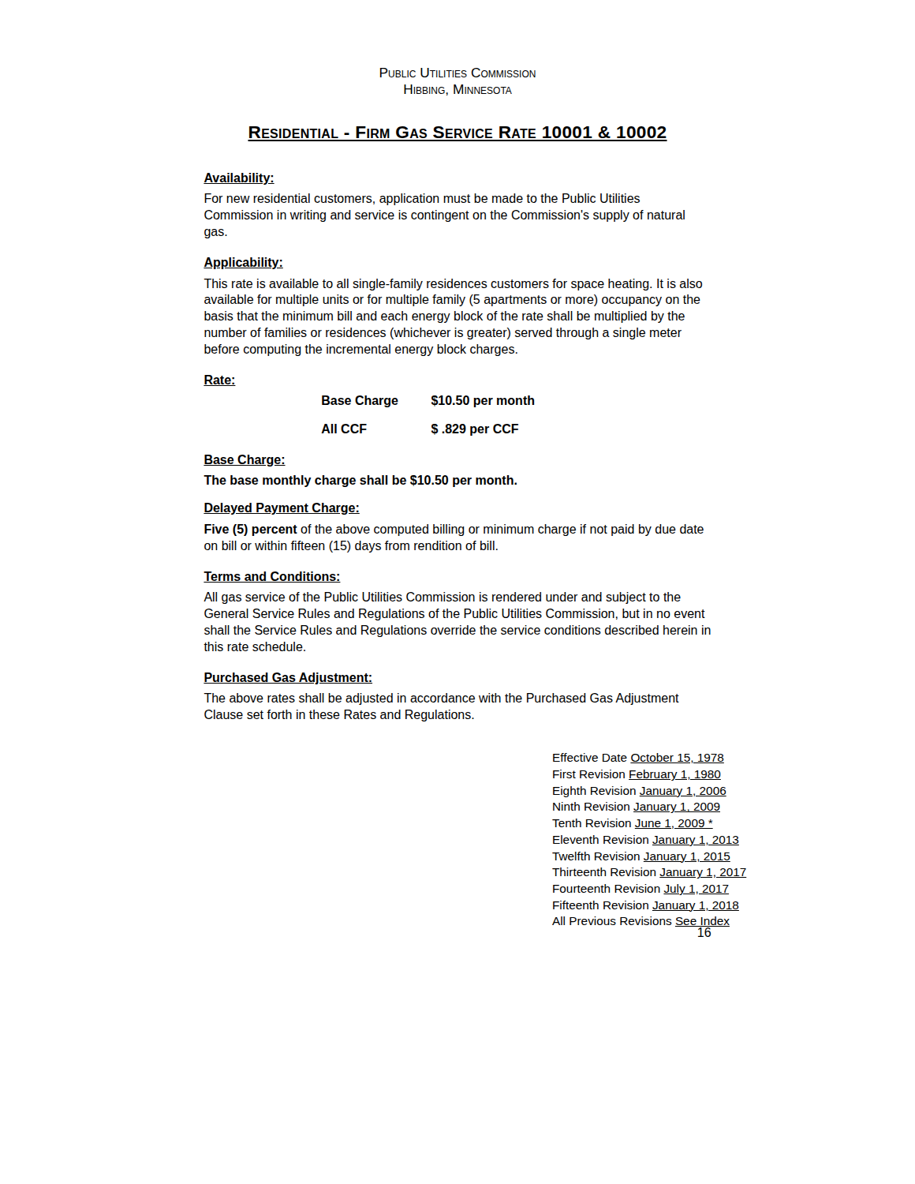Public Utilities Commission
Hibbing, Minnesota
Residential - Firm Gas Service Rate 10001 & 10002
Availability:
For new residential customers, application must be made to the Public Utilities Commission in writing and service is contingent on the Commission's supply of natural gas.
Applicability:
This rate is available to all single-family residences customers for space heating. It is also available for multiple units or for multiple family (5 apartments or more) occupancy on the basis that the minimum bill and each energy block of the rate shall be multiplied by the number of families or residences (whichever is greater) served through a single meter before computing the incremental energy block charges.
Rate:
Base Charge$10.50 per month
All CCF$ .829 per CCF
Base Charge:
The base monthly charge shall be $10.50 per month.
Delayed Payment Charge:
Five (5) percent of the above computed billing or minimum charge if not paid by due date on bill or within fifteen (15) days from rendition of bill.
Terms and Conditions:
All gas service of the Public Utilities Commission is rendered under and subject to the General Service Rules and Regulations of the Public Utilities Commission, but in no event shall the Service Rules and Regulations override the service conditions described herein in this rate schedule.
Purchased Gas Adjustment:
The above rates shall be adjusted in accordance with the Purchased Gas Adjustment Clause set forth in these Rates and Regulations.
Effective Date October 15, 1978
First Revision February 1, 1980
Eighth Revision January 1, 2006
Ninth Revision January 1, 2009
Tenth Revision June 1, 2009 *
Eleventh Revision January 1, 2013
Twelfth Revision January 1, 2015
Thirteenth Revision January 1, 2017
Fourteenth Revision July 1, 2017
Fifteenth Revision January 1, 2018
All Previous Revisions See Index
16